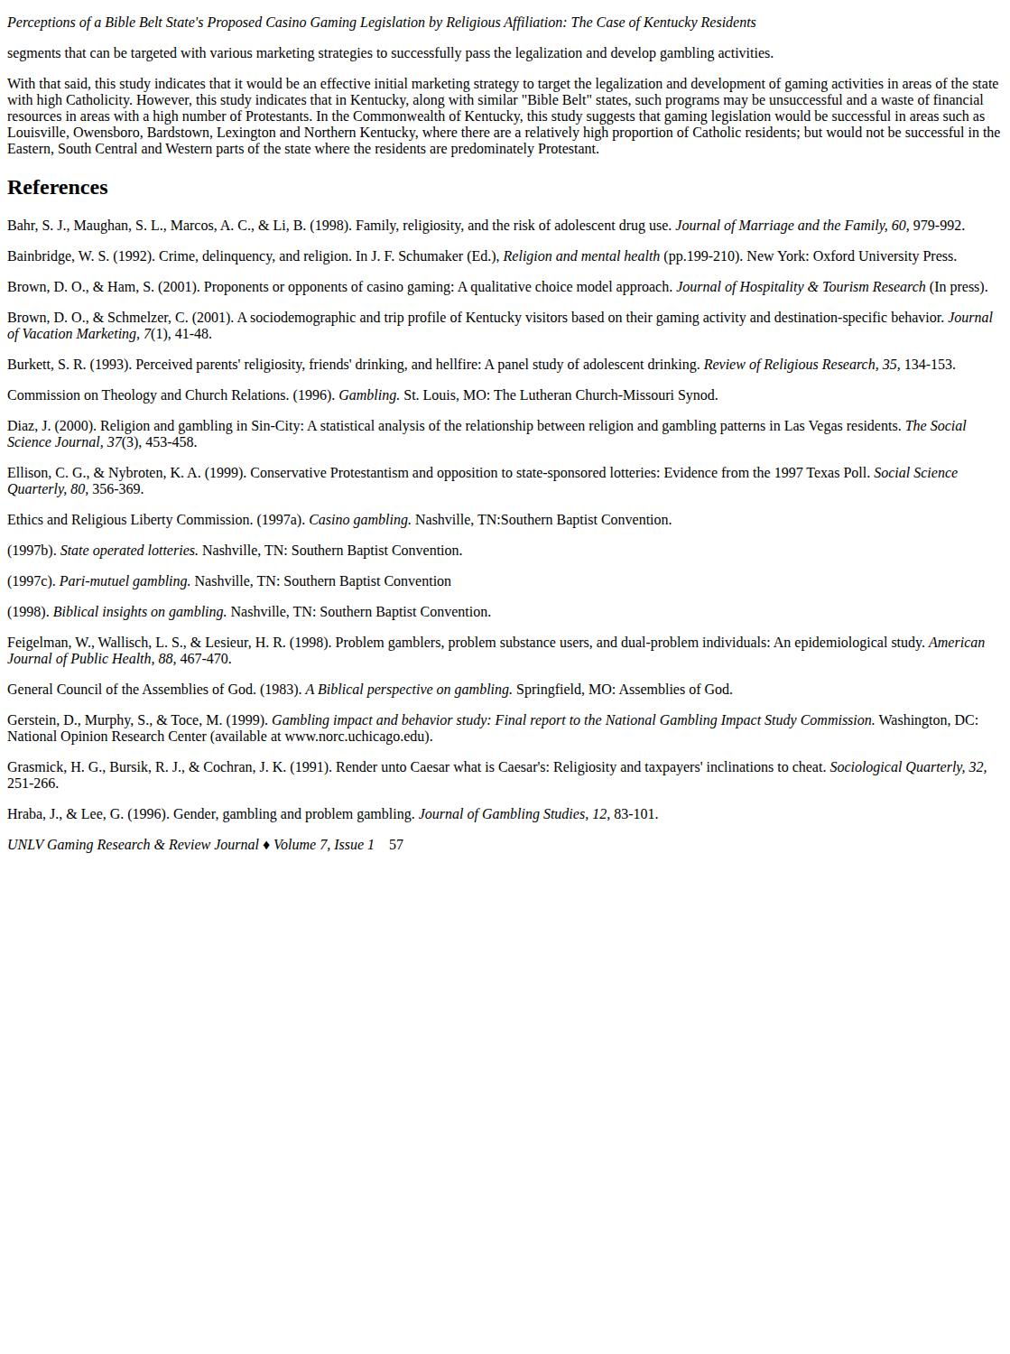Perceptions of a Bible Belt State's Proposed Casino Gaming Legislation by Religious Affiliation: The Case of Kentucky Residents
segments that can be targeted with various marketing strategies to successfully pass the legalization and develop gambling activities.
With that said, this study indicates that it would be an effective initial marketing strategy to target the legalization and development of gaming activities in areas of the state with high Catholicity. However, this study indicates that in Kentucky, along with similar "Bible Belt" states, such programs may be unsuccessful and a waste of financial resources in areas with a high number of Protestants. In the Commonwealth of Kentucky, this study suggests that gaming legislation would be successful in areas such as Louisville, Owensboro, Bardstown, Lexington and Northern Kentucky, where there are a relatively high proportion of Catholic residents; but would not be successful in the Eastern, South Central and Western parts of the state where the residents are predominately Protestant.
References
Bahr, S. J., Maughan, S. L., Marcos, A. C., & Li, B. (1998). Family, religiosity, and the risk of adolescent drug use. Journal of Marriage and the Family, 60, 979-992.
Bainbridge, W. S. (1992). Crime, delinquency, and religion. In J. F. Schumaker (Ed.), Religion and mental health (pp.199-210). New York: Oxford University Press.
Brown, D. O., & Ham, S. (2001). Proponents or opponents of casino gaming: A qualitative choice model approach. Journal of Hospitality & Tourism Research (In press).
Brown, D. O., & Schmelzer, C. (2001). A sociodemographic and trip profile of Kentucky visitors based on their gaming activity and destination-specific behavior. Journal of Vacation Marketing, 7(1), 41-48.
Burkett, S. R. (1993). Perceived parents' religiosity, friends' drinking, and hellfire: A panel study of adolescent drinking. Review of Religious Research, 35, 134-153.
Commission on Theology and Church Relations. (1996). Gambling. St. Louis, MO: The Lutheran Church-Missouri Synod.
Diaz, J. (2000). Religion and gambling in Sin-City: A statistical analysis of the relationship between religion and gambling patterns in Las Vegas residents. The Social Science Journal, 37(3), 453-458.
Ellison, C. G., & Nybroten, K. A. (1999). Conservative Protestantism and opposition to state-sponsored lotteries: Evidence from the 1997 Texas Poll. Social Science Quarterly, 80, 356-369.
Ethics and Religious Liberty Commission. (1997a). Casino gambling. Nashville, TN:Southern Baptist Convention.
(1997b). State operated lotteries. Nashville, TN: Southern Baptist Convention.
(1997c). Pari-mutuel gambling. Nashville, TN: Southern Baptist Convention
(1998). Biblical insights on gambling. Nashville, TN: Southern Baptist Convention.
Feigelman, W., Wallisch, L. S., & Lesieur, H. R. (1998). Problem gamblers, problem substance users, and dual-problem individuals: An epidemiological study. American Journal of Public Health, 88, 467-470.
General Council of the Assemblies of God. (1983). A Biblical perspective on gambling. Springfield, MO: Assemblies of God.
Gerstein, D., Murphy, S., & Toce, M. (1999). Gambling impact and behavior study: Final report to the National Gambling Impact Study Commission. Washington, DC: National Opinion Research Center (available at www.norc.uchicago.edu).
Grasmick, H. G., Bursik, R. J., & Cochran, J. K. (1991). Render unto Caesar what is Caesar's: Religiosity and taxpayers' inclinations to cheat. Sociological Quarterly, 32, 251-266.
Hraba, J., & Lee, G. (1996). Gender, gambling and problem gambling. Journal of Gambling Studies, 12, 83-101.
UNLV Gaming Research & Review Journal ♦ Volume 7, Issue 1 57